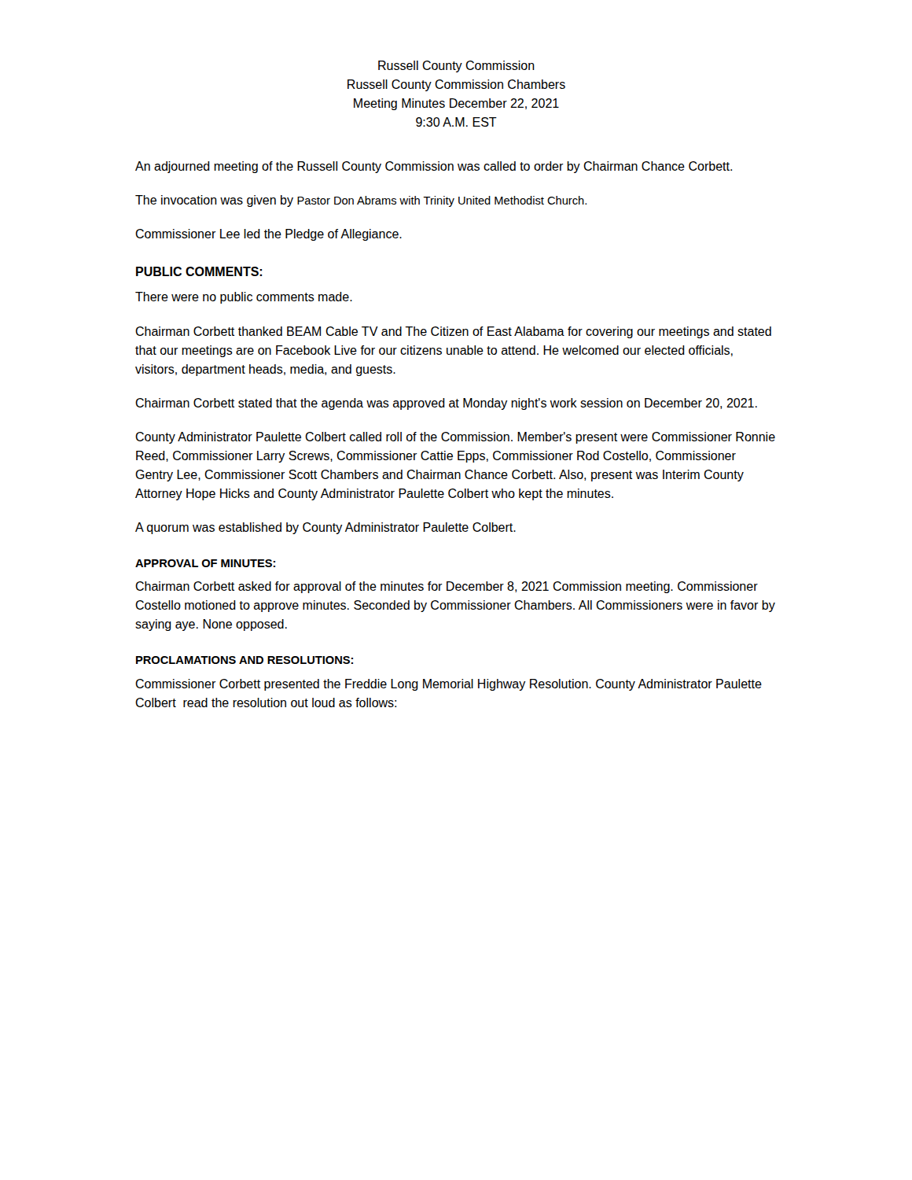Russell County Commission
Russell County Commission Chambers
Meeting Minutes December 22, 2021
9:30 A.M. EST
An adjourned meeting of the Russell County Commission was called to order by Chairman Chance Corbett.
The invocation was given by Pastor Don Abrams with Trinity United Methodist Church.
Commissioner Lee led the Pledge of Allegiance.
PUBLIC COMMENTS:
There were no public comments made.
Chairman Corbett thanked BEAM Cable TV and The Citizen of East Alabama for covering our meetings and stated that our meetings are on Facebook Live for our citizens unable to attend. He welcomed our elected officials, visitors, department heads, media, and guests.
Chairman Corbett stated that the agenda was approved at Monday night's work session on December 20, 2021.
County Administrator Paulette Colbert called roll of the Commission. Member's present were Commissioner Ronnie Reed, Commissioner Larry Screws, Commissioner Cattie Epps, Commissioner Rod Costello, Commissioner Gentry Lee, Commissioner Scott Chambers and Chairman Chance Corbett. Also, present was Interim County Attorney Hope Hicks and County Administrator Paulette Colbert who kept the minutes.
A quorum was established by County Administrator Paulette Colbert.
APPROVAL OF MINUTES:
Chairman Corbett asked for approval of the minutes for December 8, 2021 Commission meeting. Commissioner Costello motioned to approve minutes. Seconded by Commissioner Chambers. All Commissioners were in favor by saying aye. None opposed.
PROCLAMATIONS AND RESOLUTIONS:
Commissioner Corbett presented the Freddie Long Memorial Highway Resolution. County Administrator Paulette Colbert read the resolution out loud as follows: